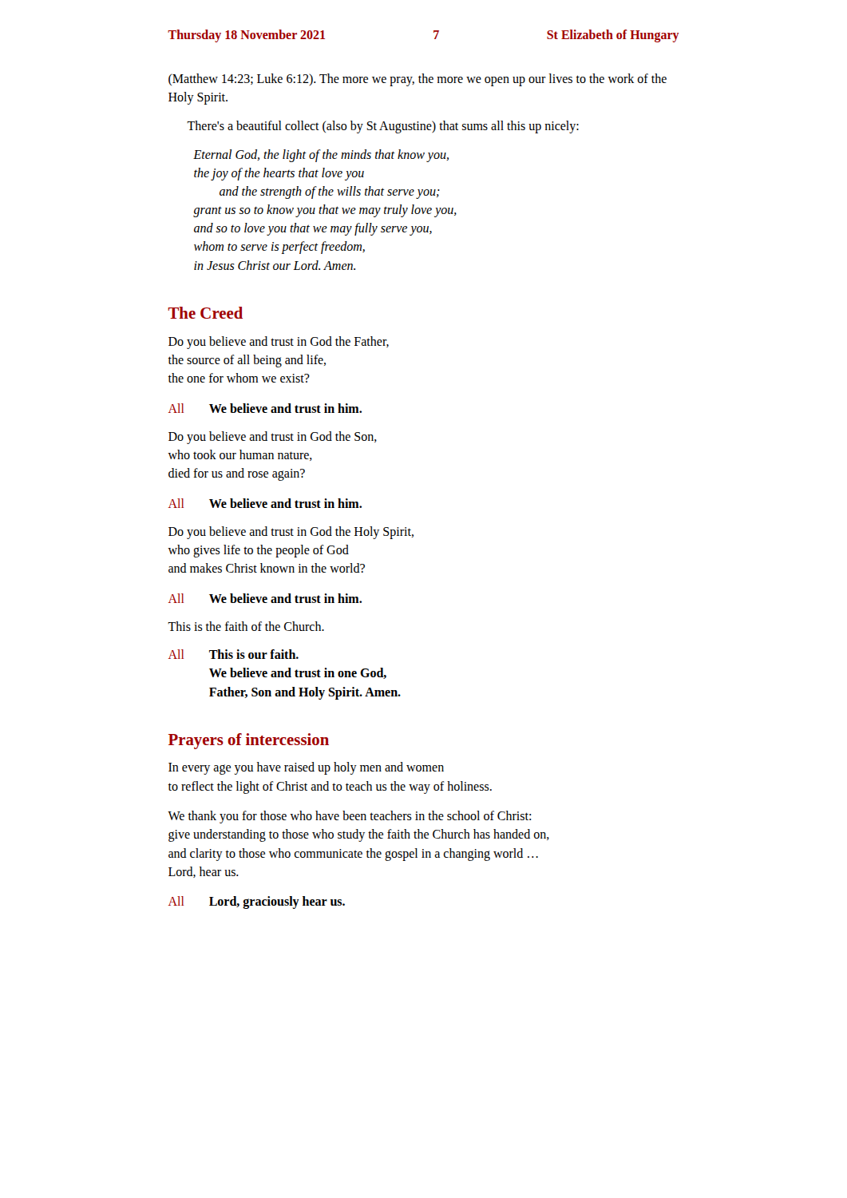Thursday 18 November 2021
7
St Elizabeth of Hungary
(Matthew 14:23; Luke 6:12). The more we pray, the more we open up our lives to the work of the Holy Spirit.
There's a beautiful collect (also by St Augustine) that sums all this up nicely:
Eternal God, the light of the minds that know you,
the joy of the hearts that love you
and the strength of the wills that serve you;
grant us so to know you that we may truly love you,
and so to love you that we may fully serve you,
whom to serve is perfect freedom,
in Jesus Christ our Lord. Amen.
The Creed
Do you believe and trust in God the Father,
the source of all being and life,
the one for whom we exist?
All
We believe and trust in him.
Do you believe and trust in God the Son,
who took our human nature,
died for us and rose again?
All
We believe and trust in him.
Do you believe and trust in God the Holy Spirit,
who gives life to the people of God
and makes Christ known in the world?
All
We believe and trust in him.
This is the faith of the Church.
All
This is our faith.
We believe and trust in one God,
Father, Son and Holy Spirit. Amen.
Prayers of intercession
In every age you have raised up holy men and women
to reflect the light of Christ and to teach us the way of holiness.
We thank you for those who have been teachers in the school of Christ:
give understanding to those who study the faith the Church has handed on,
and clarity to those who communicate the gospel in a changing world …
Lord, hear us.
All
Lord, graciously hear us.